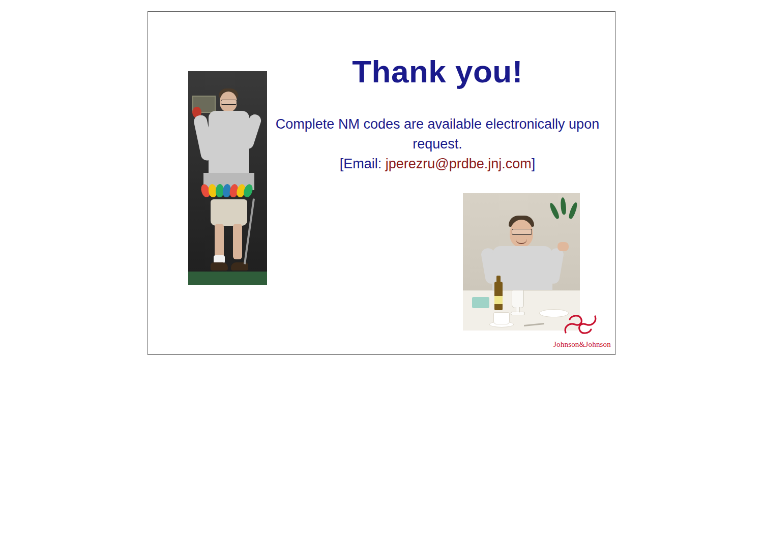Thank you!
Complete NM codes are available electronically upon request.
[Email: jperezru@prdbe.jnj.com]
Johnson&Johnson